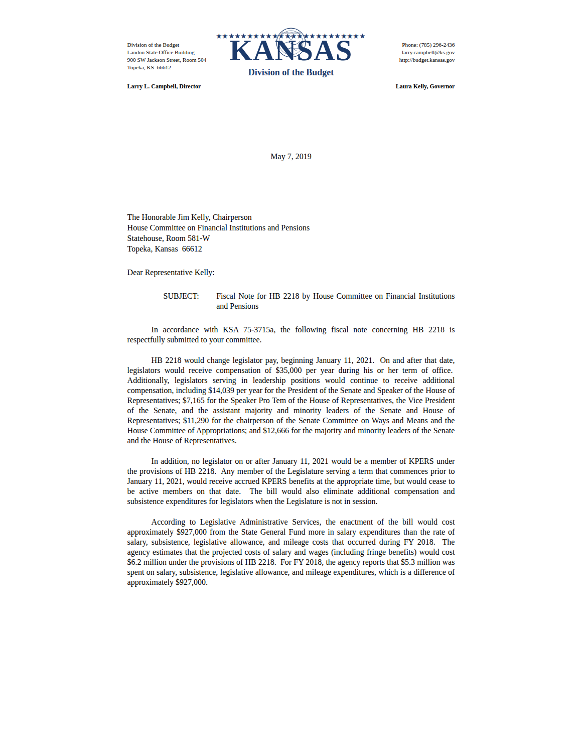Division of the Budget
Landon State Office Building
900 SW Jackson Street, Room 504
Topeka, KS 66612
Phone: (785) 296-2436
larry.campbell@ks.gov
http://budget.kansas.gov
AD ASTRA PER ASPERA
★★★★★★★★★★★★★★★★★★★★★★★★ KANSAS
Division of the Budget
Larry L. Campbell, Director
Laura Kelly, Governor
May 7, 2019
The Honorable Jim Kelly, Chairperson
House Committee on Financial Institutions and Pensions
Statehouse, Room 581-W
Topeka, Kansas 66612
Dear Representative Kelly:
SUBJECT:
Fiscal Note for HB 2218 by House Committee on Financial Institutions and Pensions
In accordance with KSA 75-3715a, the following fiscal note concerning HB 2218 is respectfully submitted to your committee.
HB 2218 would change legislator pay, beginning January 11, 2021. On and after that date, legislators would receive compensation of $35,000 per year during his or her term of office. Additionally, legislators serving in leadership positions would continue to receive additional compensation, including $14,039 per year for the President of the Senate and Speaker of the House of Representatives; $7,165 for the Speaker Pro Tem of the House of Representatives, the Vice President of the Senate, and the assistant majority and minority leaders of the Senate and House of Representatives; $11,290 for the chairperson of the Senate Committee on Ways and Means and the House Committee of Appropriations; and $12,666 for the majority and minority leaders of the Senate and the House of Representatives.
In addition, no legislator on or after January 11, 2021 would be a member of KPERS under the provisions of HB 2218. Any member of the Legislature serving a term that commences prior to January 11, 2021, would receive accrued KPERS benefits at the appropriate time, but would cease to be active members on that date. The bill would also eliminate additional compensation and subsistence expenditures for legislators when the Legislature is not in session.
According to Legislative Administrative Services, the enactment of the bill would cost approximately $927,000 from the State General Fund more in salary expenditures than the rate of salary, subsistence, legislative allowance, and mileage costs that occurred during FY 2018. The agency estimates that the projected costs of salary and wages (including fringe benefits) would cost $6.2 million under the provisions of HB 2218. For FY 2018, the agency reports that $5.3 million was spent on salary, subsistence, legislative allowance, and mileage expenditures, which is a difference of approximately $927,000.